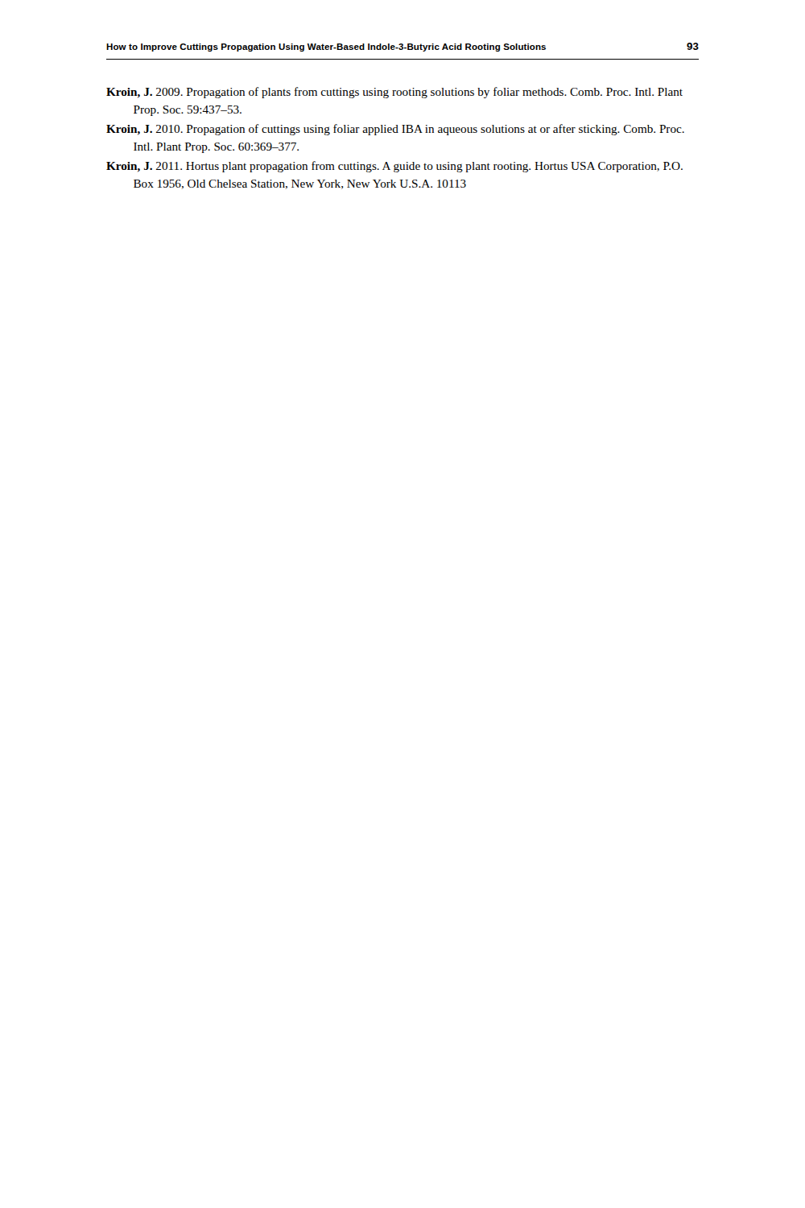How to Improve Cuttings Propagation Using Water-Based Indole-3-Butyric Acid Rooting Solutions 93
Kroin, J. 2009. Propagation of plants from cuttings using rooting solutions by foliar methods. Comb. Proc. Intl. Plant Prop. Soc. 59:437–53.
Kroin, J. 2010. Propagation of cuttings using foliar applied IBA in aqueous solutions at or after sticking. Comb. Proc. Intl. Plant Prop. Soc. 60:369–377.
Kroin, J. 2011. Hortus plant propagation from cuttings. A guide to using plant rooting. Hortus USA Corporation, P.O. Box 1956, Old Chelsea Station, New York, New York U.S.A. 10113